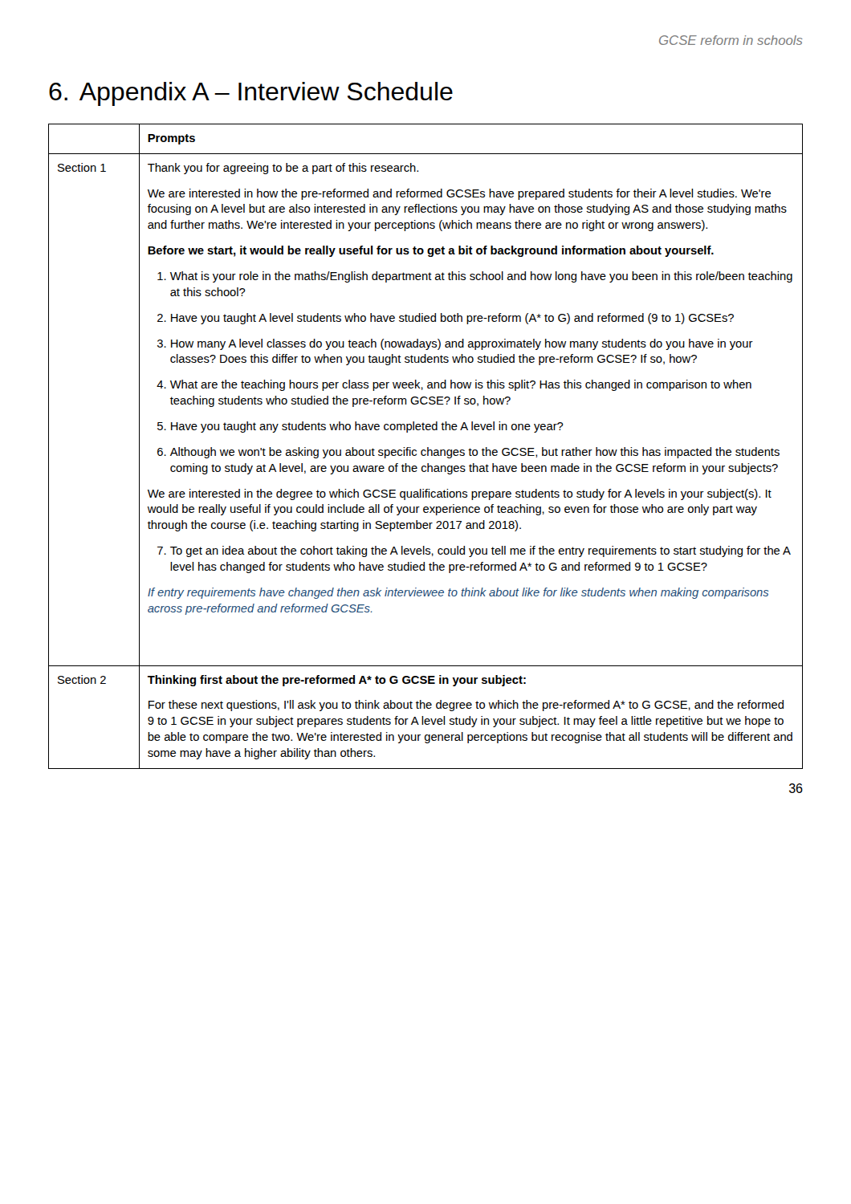GCSE reform in schools
6. Appendix A – Interview Schedule
| | Prompts |
| --- | --- |
| Section 1 | Thank you for agreeing to be a part of this research. We are interested in how the pre-reformed and reformed GCSEs have prepared students for their A level studies. We're focusing on A level but are also interested in any reflections you may have on those studying AS and those studying maths and further maths. We're interested in your perceptions (which means there are no right or wrong answers). Before we start, it would be really useful for us to get a bit of background information about yourself. What is your role in the maths/English department at this school and how long have you been in this role/been teaching at this school? Have you taught A level students who have studied both pre-reform (A* to G) and reformed (9 to 1) GCSEs? How many A level classes do you teach (nowadays) and approximately how many students do you have in your classes? Does this differ to when you taught students who studied the pre-reform GCSE? If so, how? What are the teaching hours per class per week, and how is this split? Has this changed in comparison to when teaching students who studied the pre-reform GCSE? If so, how? Have you taught any students who have completed the A level in one year? Although we won't be asking you about specific changes to the GCSE, but rather how this has impacted the students coming to study at A level, are you aware of the changes that have been made in the GCSE reform in your subjects? We are interested in the degree to which GCSE qualifications prepare students to study for A levels in your subject(s). It would be really useful if you could include all of your experience of teaching, so even for those who are only part way through the course (i.e. teaching starting in September 2017 and 2018). To get an idea about the cohort taking the A levels, could you tell me if the entry requirements to start studying for the A level has changed for students who have studied the pre-reformed A* to G and reformed 9 to 1 GCSE? If entry requirements have changed then ask interviewee to think about like for like students when making comparisons across pre-reformed and reformed GCSEs. |
| Section 2 | Thinking first about the pre-reformed A* to G GCSE in your subject: For these next questions, I'll ask you to think about the degree to which the pre-reformed A* to G GCSE, and the reformed 9 to 1 GCSE in your subject prepares students for A level study in your subject. It may feel a little repetitive but we hope to be able to compare the two. We're interested in your general perceptions but recognise that all students will be different and some may have a higher ability than others. |
36